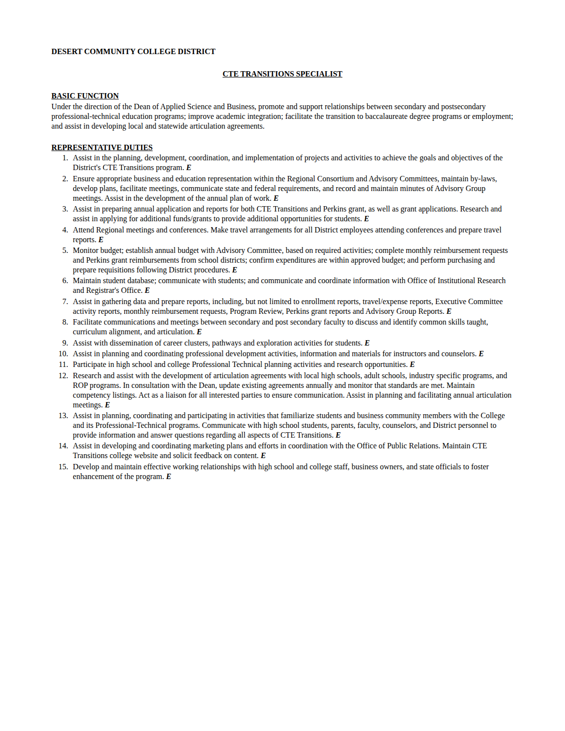DESERT COMMUNITY COLLEGE DISTRICT
CTE TRANSITIONS SPECIALIST
BASIC FUNCTION
Under the direction of the Dean of Applied Science and Business, promote and support relationships between secondary and postsecondary professional-technical education programs; improve academic integration; facilitate the transition to baccalaureate degree programs or employment; and assist in developing local and statewide articulation agreements.
REPRESENTATIVE DUTIES
Assist in the planning, development, coordination, and implementation of projects and activities to achieve the goals and objectives of the District's CTE Transitions program. E
Ensure appropriate business and education representation within the Regional Consortium and Advisory Committees, maintain by-laws, develop plans, facilitate meetings, communicate state and federal requirements, and record and maintain minutes of Advisory Group meetings. Assist in the development of the annual plan of work. E
Assist in preparing annual application and reports for both CTE Transitions and Perkins grant, as well as grant applications. Research and assist in applying for additional funds/grants to provide additional opportunities for students. E
Attend Regional meetings and conferences. Make travel arrangements for all District employees attending conferences and prepare travel reports. E
Monitor budget; establish annual budget with Advisory Committee, based on required activities; complete monthly reimbursement requests and Perkins grant reimbursements from school districts; confirm expenditures are within approved budget; and perform purchasing and prepare requisitions following District procedures. E
Maintain student database; communicate with students; and communicate and coordinate information with Office of Institutional Research and Registrar's Office. E
Assist in gathering data and prepare reports, including, but not limited to enrollment reports, travel/expense reports, Executive Committee activity reports, monthly reimbursement requests, Program Review, Perkins grant reports and Advisory Group Reports. E
Facilitate communications and meetings between secondary and post secondary faculty to discuss and identify common skills taught, curriculum alignment, and articulation. E
Assist with dissemination of career clusters, pathways and exploration activities for students. E
Assist in planning and coordinating professional development activities, information and materials for instructors and counselors. E
Participate in high school and college Professional Technical planning activities and research opportunities. E
Research and assist with the development of articulation agreements with local high schools, adult schools, industry specific programs, and ROP programs. In consultation with the Dean, update existing agreements annually and monitor that standards are met. Maintain competency listings. Act as a liaison for all interested parties to ensure communication. Assist in planning and facilitating annual articulation meetings. E
Assist in planning, coordinating and participating in activities that familiarize students and business community members with the College and its Professional-Technical programs. Communicate with high school students, parents, faculty, counselors, and District personnel to provide information and answer questions regarding all aspects of CTE Transitions. E
Assist in developing and coordinating marketing plans and efforts in coordination with the Office of Public Relations. Maintain CTE Transitions college website and solicit feedback on content. E
Develop and maintain effective working relationships with high school and college staff, business owners, and state officials to foster enhancement of the program. E